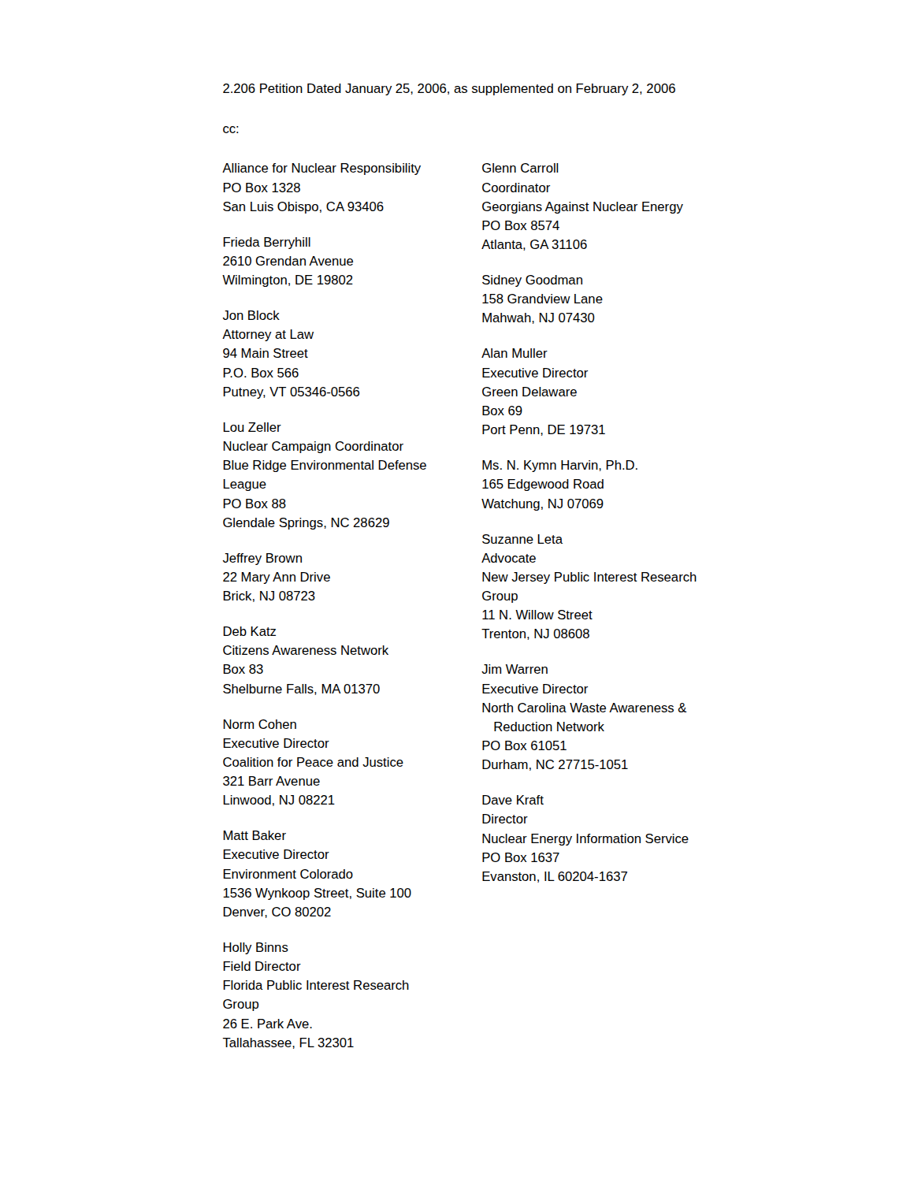2.206 Petition Dated January 25, 2006, as supplemented on February 2, 2006
cc:
Alliance for Nuclear Responsibility
PO Box 1328
San Luis Obispo, CA 93406
Frieda Berryhill
2610 Grendan Avenue
Wilmington, DE 19802
Jon Block
Attorney at Law
94 Main Street
P.O. Box 566
Putney, VT 05346-0566
Lou Zeller
Nuclear Campaign Coordinator
Blue Ridge Environmental Defense League
PO Box 88
Glendale Springs, NC 28629
Jeffrey Brown
22 Mary Ann Drive
Brick, NJ 08723
Deb Katz
Citizens Awareness Network
Box 83
Shelburne Falls, MA 01370
Norm Cohen
Executive Director
Coalition for Peace and Justice
321 Barr Avenue
Linwood, NJ 08221
Matt Baker
Executive Director
Environment Colorado
1536 Wynkoop Street, Suite 100
Denver, CO 80202
Holly Binns
Field Director
Florida Public Interest Research Group
26 E. Park Ave.
Tallahassee, FL 32301
Glenn Carroll
Coordinator
Georgians Against Nuclear Energy
PO Box 8574
Atlanta, GA 31106
Sidney Goodman
158 Grandview Lane
Mahwah, NJ 07430
Alan Muller
Executive Director
Green Delaware
Box 69
Port Penn, DE 19731
Ms. N. Kymn Harvin, Ph.D.
165 Edgewood Road
Watchung, NJ 07069
Suzanne Leta
Advocate
New Jersey Public Interest Research Group
11 N. Willow Street
Trenton, NJ 08608
Jim Warren
Executive Director
North Carolina Waste Awareness &
Reduction Network
PO Box 61051
Durham, NC 27715-1051
Dave Kraft
Director
Nuclear Energy Information Service
PO Box 1637
Evanston, IL 60204-1637